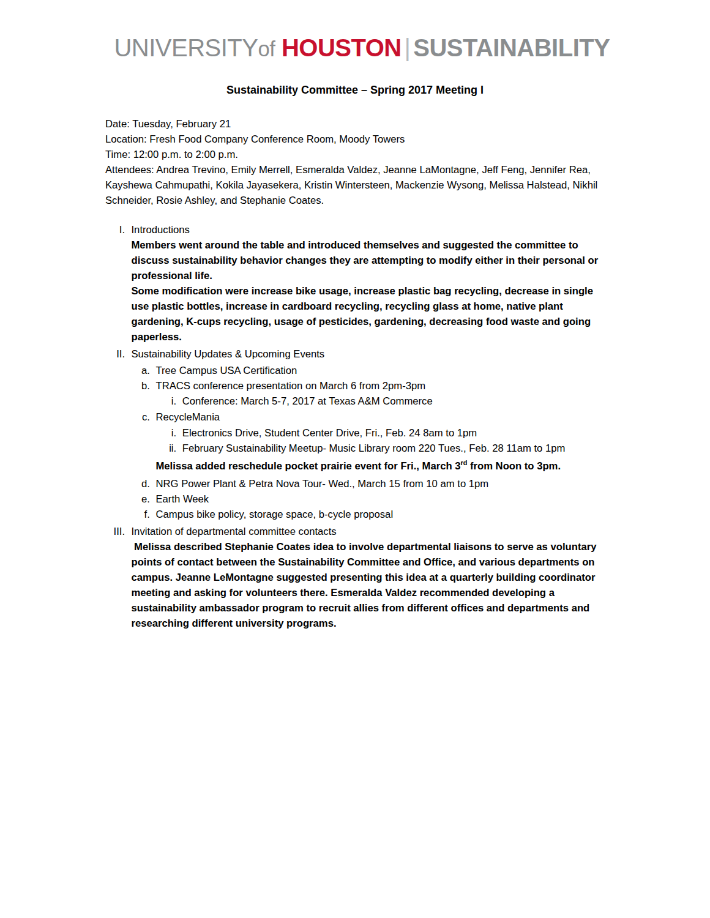UNIVERSITY of HOUSTON|SUSTAINABILITY
Sustainability Committee – Spring 2017 Meeting I
Date: Tuesday, February 21
Location: Fresh Food Company Conference Room, Moody Towers
Time: 12:00 p.m. to 2:00 p.m.
Attendees: Andrea Trevino, Emily Merrell, Esmeralda Valdez, Jeanne LaMontagne, Jeff Feng, Jennifer Rea, Kayshewa Cahmupathi, Kokila Jayasekera, Kristin Wintersteen, Mackenzie Wysong, Melissa Halstead, Nikhil Schneider, Rosie Ashley, and Stephanie Coates.
Introductions
Members went around the table and introduced themselves and suggested the committee to discuss sustainability behavior changes they are attempting to modify either in their personal or professional life.
Some modification were increase bike usage, increase plastic bag recycling, decrease in single use plastic bottles, increase in cardboard recycling, recycling glass at home, native plant gardening, K-cups recycling, usage of pesticides, gardening, decreasing food waste and going paperless.
Sustainability Updates & Upcoming Events
Tree Campus USA Certification
TRACS conference presentation on March 6 from 2pm-3pm
Conference: March 5-7, 2017 at Texas A&M Commerce
RecycleMania
Electronics Drive, Student Center Drive, Fri., Feb. 24 8am to 1pm
February Sustainability Meetup- Music Library room 220 Tues., Feb. 28 11am to 1pm
Melissa added reschedule pocket prairie event for Fri., March 3rd from Noon to 3pm.
NRG Power Plant & Petra Nova Tour- Wed., March 15 from 10 am to 1pm
Earth Week
Campus bike policy, storage space, b-cycle proposal
Invitation of departmental committee contacts
Melissa described Stephanie Coates idea to involve departmental liaisons to serve as voluntary points of contact between the Sustainability Committee and Office, and various departments on campus. Jeanne LeMontagne suggested presenting this idea at a quarterly building coordinator meeting and asking for volunteers there. Esmeralda Valdez recommended developing a sustainability ambassador program to recruit allies from different offices and departments and researching different university programs.